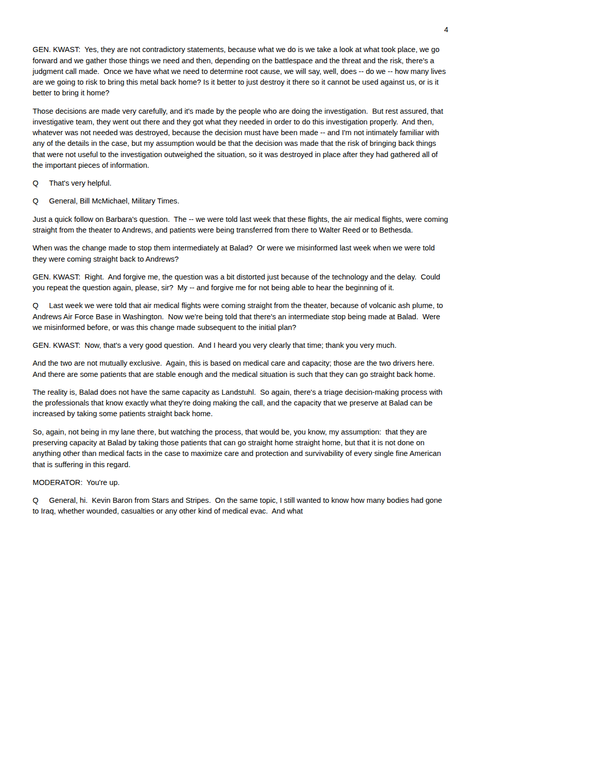4
GEN. KWAST: Yes, they are not contradictory statements, because what we do is we take a look at what took place, we go forward and we gather those things we need and then, depending on the battlespace and the threat and the risk, there's a judgment call made. Once we have what we need to determine root cause, we will say, well, does -- do we -- how many lives are we going to risk to bring this metal back home? Is it better to just destroy it there so it cannot be used against us, or is it better to bring it home?
Those decisions are made very carefully, and it's made by the people who are doing the investigation. But rest assured, that investigative team, they went out there and they got what they needed in order to do this investigation properly. And then, whatever was not needed was destroyed, because the decision must have been made -- and I'm not intimately familiar with any of the details in the case, but my assumption would be that the decision was made that the risk of bringing back things that were not useful to the investigation outweighed the situation, so it was destroyed in place after they had gathered all of the important pieces of information.
QThat's very helpful.
QGeneral, Bill McMichael, Military Times.
Just a quick follow on Barbara's question. The -- we were told last week that these flights, the air medical flights, were coming straight from the theater to Andrews, and patients were being transferred from there to Walter Reed or to Bethesda.
When was the change made to stop them intermediately at Balad? Or were we misinformed last week when we were told they were coming straight back to Andrews?
GEN. KWAST: Right. And forgive me, the question was a bit distorted just because of the technology and the delay. Could you repeat the question again, please, sir? My -- and forgive me for not being able to hear the beginning of it.
QLast week we were told that air medical flights were coming straight from the theater, because of volcanic ash plume, to Andrews Air Force Base in Washington. Now we're being told that there's an intermediate stop being made at Balad. Were we misinformed before, or was this change made subsequent to the initial plan?
GEN. KWAST: Now, that's a very good question. And I heard you very clearly that time; thank you very much.
And the two are not mutually exclusive. Again, this is based on medical care and capacity; those are the two drivers here. And there are some patients that are stable enough and the medical situation is such that they can go straight back home.
The reality is, Balad does not have the same capacity as Landstuhl. So again, there's a triage decision-making process with the professionals that know exactly what they're doing making the call, and the capacity that we preserve at Balad can be increased by taking some patients straight back home.
So, again, not being in my lane there, but watching the process, that would be, you know, my assumption: that they are preserving capacity at Balad by taking those patients that can go straight home straight home, but that it is not done on anything other than medical facts in the case to maximize care and protection and survivability of every single fine American that is suffering in this regard.
MODERATOR: You're up.
QGeneral, hi. Kevin Baron from Stars and Stripes. On the same topic, I still wanted to know how many bodies had gone to Iraq, whether wounded, casualties or any other kind of medical evac. And what